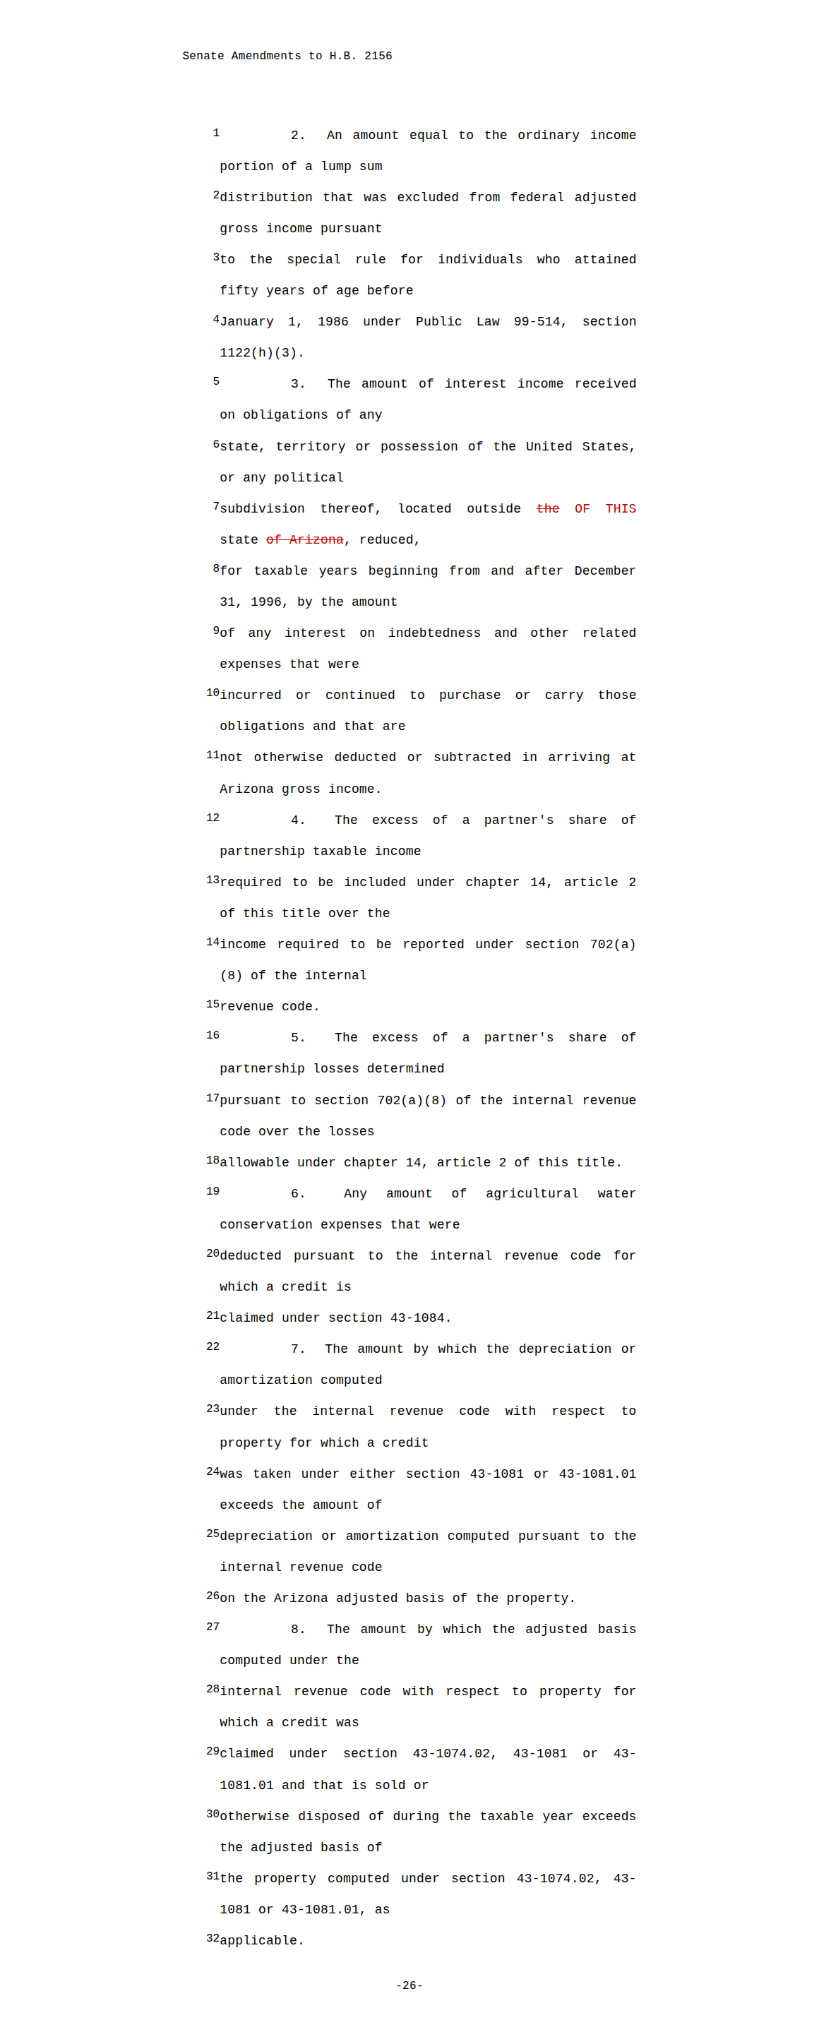Senate Amendments to H.B. 2156
| 1 | 2. An amount equal to the ordinary income portion of a lump sum |
| 2 | distribution that was excluded from federal adjusted gross income pursuant |
| 3 | to the special rule for individuals who attained fifty years of age before |
| 4 | January 1, 1986 under Public Law 99-514, section 1122(h)(3). |
| 5 | 3. The amount of interest income received on obligations of any |
| 6 | state, territory or possession of the United States, or any political |
| 7 | subdivision thereof, located outside the OF THIS state of Arizona , reduced, |
| 8 | for taxable years beginning from and after December 31, 1996, by the amount |
| 9 | of any interest on indebtedness and other related expenses that were |
| 10 | incurred or continued to purchase or carry those obligations and that are |
| 11 | not otherwise deducted or subtracted in arriving at Arizona gross income. |
| 12 | 4. The excess of a partner's share of partnership taxable income |
| 13 | required to be included under chapter 14, article 2 of this title over the |
| 14 | income required to be reported under section 702(a)(8) of the internal |
| 15 | revenue code. |
| 16 | 5. The excess of a partner's share of partnership losses determined |
| 17 | pursuant to section 702(a)(8) of the internal revenue code over the losses |
| 18 | allowable under chapter 14, article 2 of this title. |
| 19 | 6. Any amount of agricultural water conservation expenses that were |
| 20 | deducted pursuant to the internal revenue code for which a credit is |
| 21 | claimed under section 43-1084. |
| 22 | 7. The amount by which the depreciation or amortization computed |
| 23 | under the internal revenue code with respect to property for which a credit |
| 24 | was taken under either section 43-1081 or 43-1081.01 exceeds the amount of |
| 25 | depreciation or amortization computed pursuant to the internal revenue code |
| 26 | on the Arizona adjusted basis of the property. |
| 27 | 8. The amount by which the adjusted basis computed under the |
| 28 | internal revenue code with respect to property for which a credit was |
| 29 | claimed under section 43-1074.02, 43-1081 or 43-1081.01 and that is sold or |
| 30 | otherwise disposed of during the taxable year exceeds the adjusted basis of |
| 31 | the property computed under section 43-1074.02, 43-1081 or 43-1081.01, as |
| 32 | applicable. |
-26-